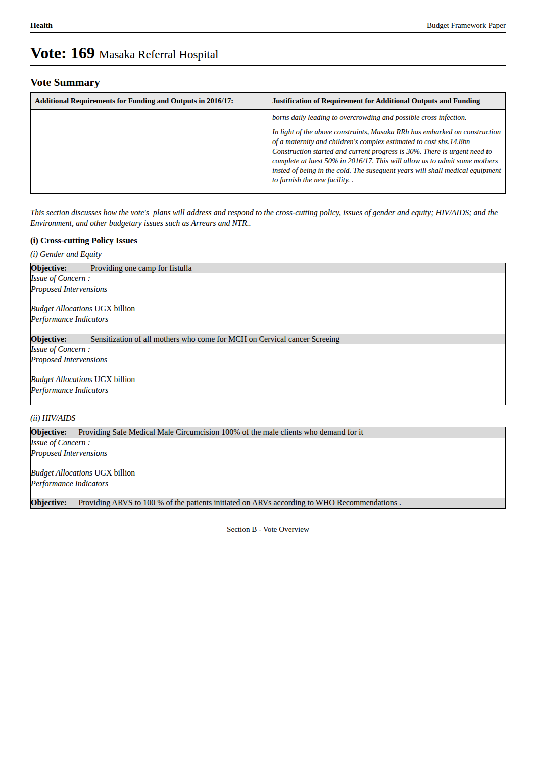Health
Budget Framework Paper
Vote: 169 Masaka Referral Hospital
Vote Summary
| Additional Requirements for Funding and Outputs in 2016/17: | Justification of Requirement for Additional Outputs and Funding |
| --- | --- |
| | borns daily leading to overcrowding and possible cross infection. In light of the above constraints, Masaka RRh has embarked on construction of a maternity and children's complex estimated to cost shs.14.8bn Construction started and current progress is 30%. There is urgent need to complete at laest 50% in 2016/17. This will allow us to admit some mothers insted of being in the cold. The susequent years will shall medical equipment to furnish the new facility. . |
This section discusses how the vote's plans will address and respond to the cross-cutting policy, issues of gender and equity; HIV/AIDS; and the Environment, and other budgetary issues such as Arrears and NTR..
(i) Cross-cutting Policy Issues
(i) Gender and Equity
| Objective: | Providing one camp for fistulla |
| Issue of Concern : |
| Proposed Intervensions |
| Budget Allocations UGX billion |
| Performance Indicators |
| Objective: | Sensitization of all mothers who come for MCH on Cervical cancer Screeing |
| Issue of Concern : |
| Proposed Intervensions |
| Budget Allocations UGX billion |
| Performance Indicators |
(ii) HIV/AIDS
| Objective: | Providing Safe Medical Male Circumcision 100% of the male clients who demand for it |
| Issue of Concern : |
| Proposed Intervensions |
| Budget Allocations UGX billion |
| Performance Indicators |
| Objective: | Providing ARVS to 100 % of the patients initiated on ARVs according to WHO Recommendations . |
Section B - Vote Overview